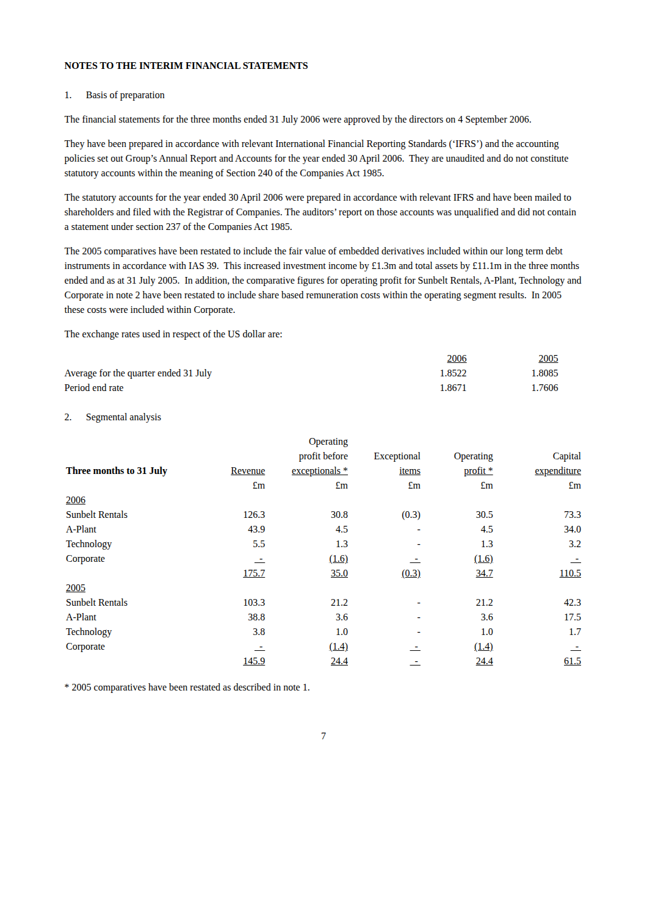NOTES TO THE INTERIM FINANCIAL STATEMENTS
1. Basis of preparation
The financial statements for the three months ended 31 July 2006 were approved by the directors on 4 September 2006.
They have been prepared in accordance with relevant International Financial Reporting Standards (‘IFRS’) and the accounting policies set out Group’s Annual Report and Accounts for the year ended 30 April 2006. They are unaudited and do not constitute statutory accounts within the meaning of Section 240 of the Companies Act 1985.
The statutory accounts for the year ended 30 April 2006 were prepared in accordance with relevant IFRS and have been mailed to shareholders and filed with the Registrar of Companies. The auditors’ report on those accounts was unqualified and did not contain a statement under section 237 of the Companies Act 1985.
The 2005 comparatives have been restated to include the fair value of embedded derivatives included within our long term debt instruments in accordance with IAS 39. This increased investment income by £1.3m and total assets by £11.1m in the three months ended and as at 31 July 2005. In addition, the comparative figures for operating profit for Sunbelt Rentals, A-Plant, Technology and Corporate in note 2 have been restated to include share based remuneration costs within the operating segment results. In 2005 these costs were included within Corporate.
The exchange rates used in respect of the US dollar are:
| | 2006 | 2005 |
| Average for the quarter ended 31 July | 1.8522 | 1.8085 |
| Period end rate | 1.8671 | 1.7606 |
2. Segmental analysis
| | | Operating | | | |
| --- | --- | --- | --- | --- | --- |
| | | profit before | Exceptional | Operating | Capital |
| Three months to 31 July | Revenue | exceptionals * | items | profit * | expenditure |
| | £m | £m | £m | £m | £m |
| 2006 | | | | | |
| Sunbelt Rentals | 126.3 | 30.8 | (0.3) | 30.5 | 73.3 |
| A-Plant | 43.9 | 4.5 | - | 4.5 | 34.0 |
| Technology | 5.5 | 1.3 | - | 1.3 | 3.2 |
| Corporate | - | (1.6) | - | (1.6) | - |
| | 175.7 | 35.0 | (0.3) | 34.7 | 110.5 |
| 2005 | | | | | |
| Sunbelt Rentals | 103.3 | 21.2 | - | 21.2 | 42.3 |
| A-Plant | 38.8 | 3.6 | - | 3.6 | 17.5 |
| Technology | 3.8 | 1.0 | - | 1.0 | 1.7 |
| Corporate | - | (1.4) | - | (1.4) | - |
| | 145.9 | 24.4 | - | 24.4 | 61.5 |
* 2005 comparatives have been restated as described in note 1.
7